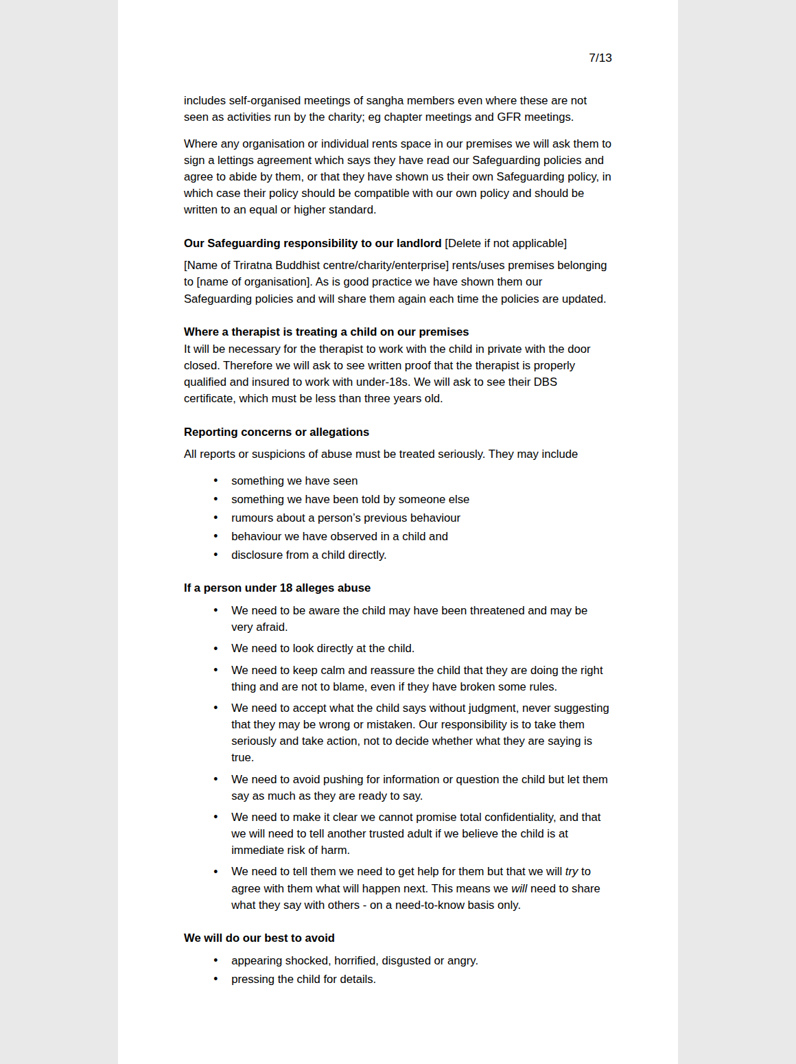7/13
includes self-organised meetings of sangha members even where these are not seen as activities run by the charity; eg chapter meetings and GFR meetings.
Where any organisation or individual rents space in our premises we will ask them to sign a lettings agreement which says they have read our Safeguarding policies and agree to abide by them, or that they have shown us their own Safeguarding policy, in which case their policy should be compatible with our own policy and should be written to an equal or higher standard.
Our Safeguarding responsibility to our landlord [Delete if not applicable]
[Name of Triratna Buddhist centre/charity/enterprise] rents/uses premises belonging to [name of organisation]. As is good practice we have shown them our Safeguarding policies and will share them again each time the policies are updated.
Where a therapist is treating a child on our premises
It will be necessary for the therapist to work with the child in private with the door closed. Therefore we will ask to see written proof that the therapist is properly qualified and insured to work with under-18s. We will ask to see their DBS certificate, which must be less than three years old.
Reporting concerns or allegations
All reports or suspicions of abuse must be treated seriously. They may include
something we have seen
something we have been told by someone else
rumours about a person’s previous behaviour
behaviour we have observed in a child and
disclosure from a child directly.
If a person under 18 alleges abuse
We need to be aware the child may have been threatened and may be very afraid.
We need to look directly at the child.
We need to keep calm and reassure the child that they are doing the right thing and are not to blame, even if they have broken some rules.
We need to accept what the child says without judgment, never suggesting that they may be wrong or mistaken. Our responsibility is to take them seriously and take action, not to decide whether what they are saying is true.
We need to avoid pushing for information or question the child but let them say as much as they are ready to say.
We need to make it clear we cannot promise total confidentiality, and that we will need to tell another trusted adult if we believe the child is at immediate risk of harm.
We need to tell them we need to get help for them but that we will try to agree with them what will happen next. This means we will need to share what they say with others - on a need-to-know basis only.
We will do our best to avoid
appearing shocked, horrified, disgusted or angry.
pressing the child for details.